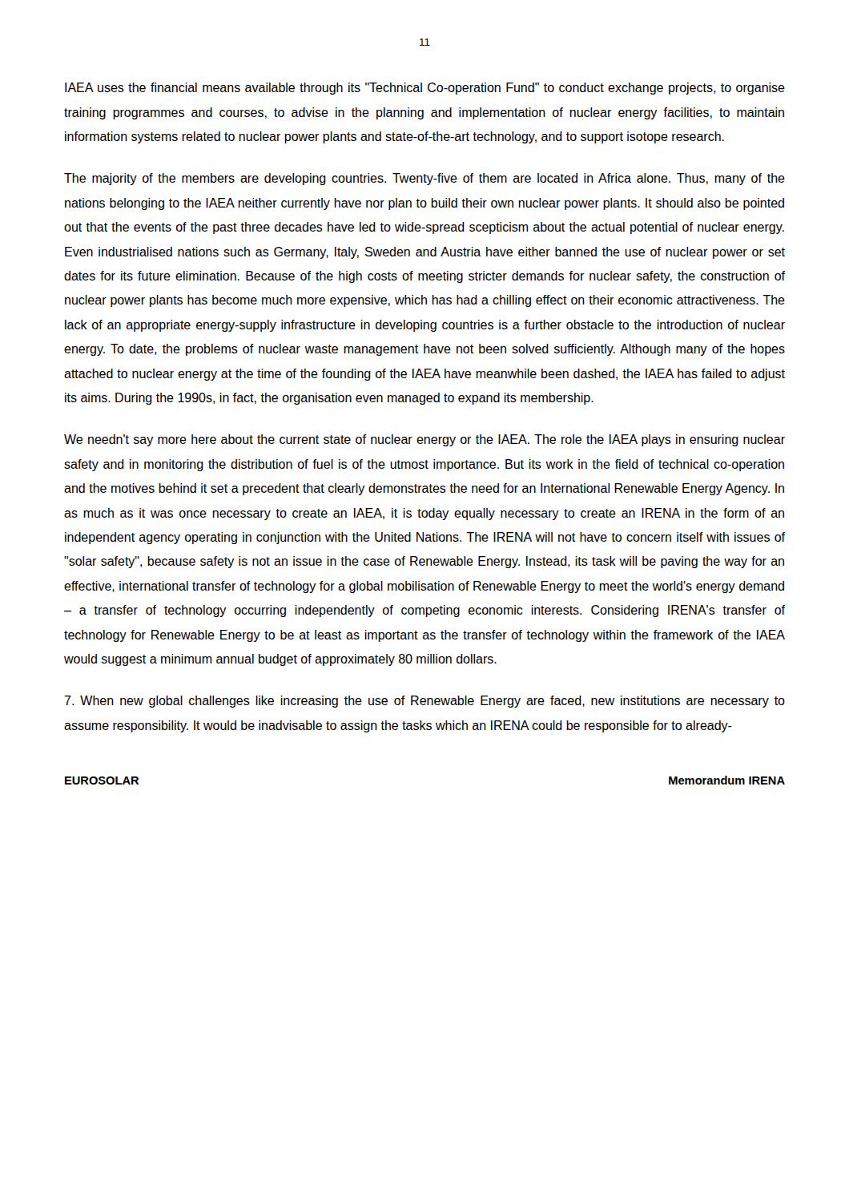11
IAEA uses the financial means available through its "Technical Co-operation Fund" to conduct exchange projects, to organise training programmes and courses, to advise in the planning and implementation of nuclear energy facilities, to maintain information systems related to nuclear power plants and state-of-the-art technology, and to support isotope research.
The majority of the members are developing countries. Twenty-five of them are located in Africa alone. Thus, many of the nations belonging to the IAEA neither currently have nor plan to build their own nuclear power plants. It should also be pointed out that the events of the past three decades have led to wide-spread scepticism about the actual potential of nuclear energy. Even industrialised nations such as Germany, Italy, Sweden and Austria have either banned the use of nuclear power or set dates for its future elimination. Because of the high costs of meeting stricter demands for nuclear safety, the construction of nuclear power plants has become much more expensive, which has had a chilling effect on their economic attractiveness. The lack of an appropriate energy-supply infrastructure in developing countries is a further obstacle to the introduction of nuclear energy. To date, the problems of nuclear waste management have not been solved sufficiently. Although many of the hopes attached to nuclear energy at the time of the founding of the IAEA have meanwhile been dashed, the IAEA has failed to adjust its aims. During the 1990s, in fact, the organisation even managed to expand its membership.
We needn't say more here about the current state of nuclear energy or the IAEA. The role the IAEA plays in ensuring nuclear safety and in monitoring the distribution of fuel is of the utmost importance. But its work in the field of technical co-operation and the motives behind it set a precedent that clearly demonstrates the need for an International Renewable Energy Agency. In as much as it was once necessary to create an IAEA, it is today equally necessary to create an IRENA in the form of an independent agency operating in conjunction with the United Nations. The IRENA will not have to concern itself with issues of "solar safety", because safety is not an issue in the case of Renewable Energy. Instead, its task will be paving the way for an effective, international transfer of technology for a global mobilisation of Renewable Energy to meet the world's energy demand – a transfer of technology occurring independently of competing economic interests. Considering IRENA's transfer of technology for Renewable Energy to be at least as important as the transfer of technology within the framework of the IAEA would suggest a minimum annual budget of approximately 80 million dollars.
7. When new global challenges like increasing the use of Renewable Energy are faced, new institutions are necessary to assume responsibility. It would be inadvisable to assign the tasks which an IRENA could be responsible for to already-
EUROSOLAR Memorandum IRENA